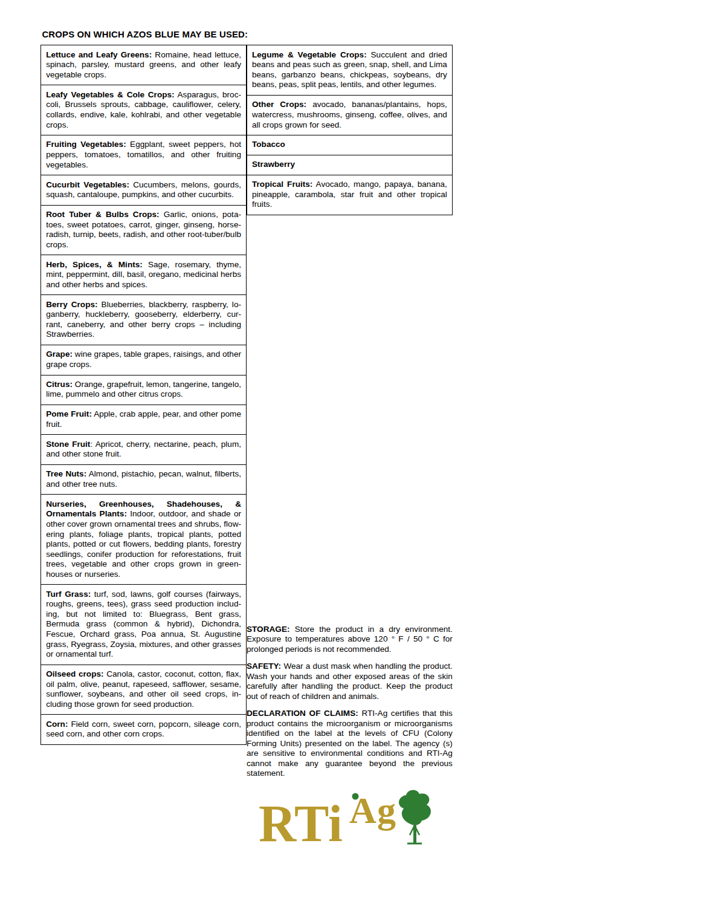CROPS ON WHICH AZOS BLUE MAY BE USED:
| / Lettuce and Leafy Greens: Romaine, head lettuce, spinach, parsley, mustard greens, and other leafy vegetable crops. / / Leafy Vegetables & Cole Crops: Asparagus, broccoli, Brussels sprouts, cabbage, cauliflower, celery, collards, endive, kale, kohlrabi, and other vegetable crops. / / Fruiting Vegetables: Eggplant, sweet peppers, hot peppers, tomatoes, tomatillos, and other fruiting vegetables. / / Cucurbit Vegetables: Cucumbers, melons, gourds, squash, cantaloupe, pumpkins, and other cucurbits. / / Root Tuber & Bulbs Crops: Garlic, onions, potatoes, sweet potatoes, carrot, ginger, ginseng, horseradish, turnip, beets, radish, and other root-tuber/bulb crops. / / Herb, Spices, & Mints: Sage, rosemary, thyme, mint, peppermint, dill, basil, oregano, medicinal herbs and other herbs and spices. / / Berry Crops: Blueberries, blackberry, raspberry, loganberry, huckleberry, gooseberry, elderberry, currant, caneberry, and other berry crops – including Strawberries. / / Grape: wine grapes, table grapes, raisings, and other grape crops. / / Citrus: Orange, grapefruit, lemon, tangerine, tangelo, lime, pummelo and other citrus crops. / / Pome Fruit: Apple, crab apple, pear, and other pome fruit. / / Stone Fruit : Apricot, cherry, nectarine, peach, plum, and other stone fruit. / / Tree Nuts: Almond, pistachio, pecan, walnut, filberts, and other tree nuts. / / Nurseries, Greenhouses, Shadehouses, & Ornamentals Plants: Indoor, outdoor, and shade or other cover grown ornamental trees and shrubs, flowering plants, foliage plants, tropical plants, potted plants, potted or cut flowers, bedding plants, forestry seedlings, conifer production for reforestations, fruit trees, vegetable and other crops grown in greenhouses or nurseries. / / Turf Grass: turf, sod, lawns, golf courses (fairways, roughs, greens, tees), grass seed production including, but not limited to: Bluegrass, Bent grass, Bermuda grass (common & hybrid), Dichondra, Fescue, Orchard grass, Poa annua, St. Augustine grass, Ryegrass, Zoysia, mixtures, and other grasses or ornamental turf. / / Oilseed crops: Canola, castor, coconut, cotton, flax, oil palm, olive, peanut, rapeseed, safflower, sesame, sunflower, soybeans, and other oil seed crops, including those grown for seed production. / / Corn: Field corn, sweet corn, popcorn, sileage corn, seed corn, and other corn crops. / | / Legume & Vegetable Crops: Succulent and dried beans and peas such as green, snap, shell, and Lima beans, garbanzo beans, chickpeas, soybeans, dry beans, peas, split peas, lentils, and other legumes. / / Other Crops: avocado, bananas/plantains, hops, watercress, mushrooms, ginseng, coffee, olives, and all crops grown for seed. / / Tobacco / / Strawberry / / Tropical Fruits: Avocado, mango, papaya, banana, pineapple, carambola, star fruit and other tropical fruits. / STORAGE: Store the product in a dry environment. Exposure to temperatures above 120 ° F / 50 ° C for prolonged periods is not recommended. SAFETY: Wear a dust mask when handling the product. Wash your hands and other exposed areas of the skin carefully after handling the product. Keep the product out of reach of children and animals. DECLARATION OF CLAIMS: RTI-Ag certifies that this product contains the microorganism or microorganisms identified on the label at the levels of CFU (Colony Forming Units) presented on the label. The agency (s) are sensitive to environmental conditions and RTI-Ag cannot make any guarantee beyond the previous statement. RTi A g |